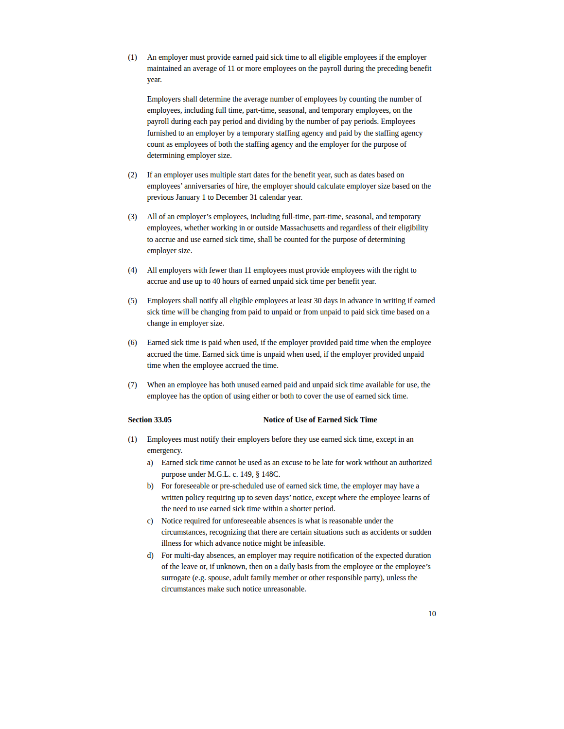(1)
An employer must provide earned paid sick time to all eligible employees if the employer maintained an average of 11 or more employees on the payroll during the preceding benefit year.
Employers shall determine the average number of employees by counting the number of employees, including full time, part-time, seasonal, and temporary employees, on the payroll during each pay period and dividing by the number of pay periods. Employees furnished to an employer by a temporary staffing agency and paid by the staffing agency count as employees of both the staffing agency and the employer for the purpose of determining employer size.
(2)
If an employer uses multiple start dates for the benefit year, such as dates based on employees’ anniversaries of hire, the employer should calculate employer size based on the previous January 1 to December 31 calendar year.
(3)
All of an employer’s employees, including full-time, part-time, seasonal, and temporary employees, whether working in or outside Massachusetts and regardless of their eligibility to accrue and use earned sick time, shall be counted for the purpose of determining employer size.
(4)
All employers with fewer than 11 employees must provide employees with the right to accrue and use up to 40 hours of earned unpaid sick time per benefit year.
(5)
Employers shall notify all eligible employees at least 30 days in advance in writing if earned sick time will be changing from paid to unpaid or from unpaid to paid sick time based on a change in employer size.
(6)
Earned sick time is paid when used, if the employer provided paid time when the employee accrued the time. Earned sick time is unpaid when used, if the employer provided unpaid time when the employee accrued the time.
(7)
When an employee has both unused earned paid and unpaid sick time available for use, the employee has the option of using either or both to cover the use of earned sick time.
Section 33.05 Notice of Use of Earned Sick Time
(1)
Employees must notify their employers before they use earned sick time, except in an emergency.
a)
Earned sick time cannot be used as an excuse to be late for work without an authorized purpose under M.G.L. c. 149, § 148C.
b)
For foreseeable or pre-scheduled use of earned sick time, the employer may have a written policy requiring up to seven days’ notice, except where the employee learns of the need to use earned sick time within a shorter period.
c)
Notice required for unforeseeable absences is what is reasonable under the circumstances, recognizing that there are certain situations such as accidents or sudden illness for which advance notice might be infeasible.
d)
For multi-day absences, an employer may require notification of the expected duration of the leave or, if unknown, then on a daily basis from the employee or the employee’s surrogate (e.g. spouse, adult family member or other responsible party), unless the circumstances make such notice unreasonable.
10